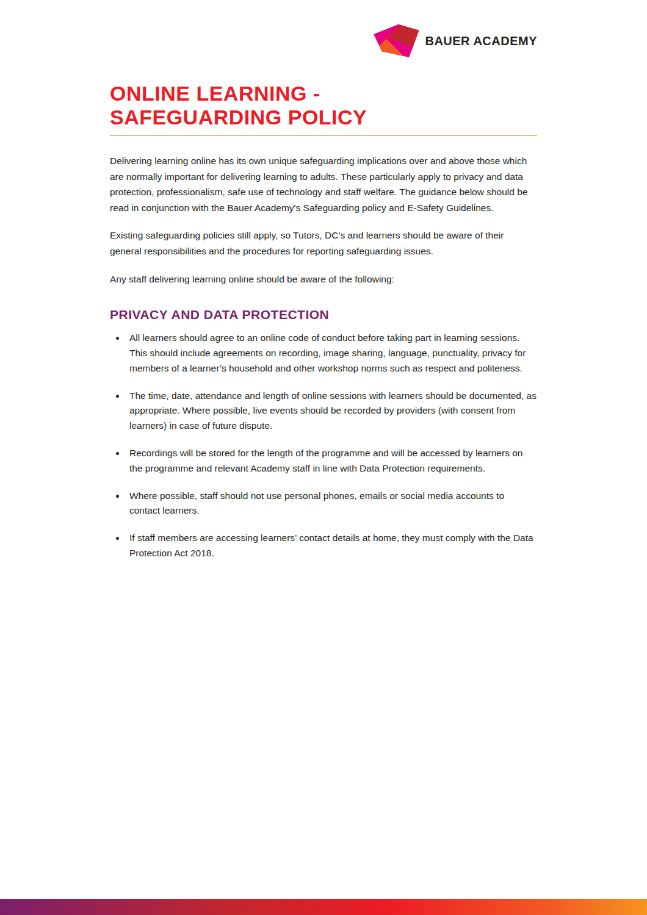Bauer Academy
Online Learning -
Safeguarding Policy
Delivering learning online has its own unique safeguarding implications over and above those which are normally important for delivering learning to adults. These particularly apply to privacy and data protection, professionalism, safe use of technology and staff welfare. The guidance below should be read in conjunction with the Bauer Academy's Safeguarding policy and E-Safety Guidelines.
Existing safeguarding policies still apply, so Tutors, DC's and learners should be aware of their general responsibilities and the procedures for reporting safeguarding issues.
Any staff delivering learning online should be aware of the following:
Privacy and Data Protection
All learners should agree to an online code of conduct before taking part in learning sessions. This should include agreements on recording, image sharing, language, punctuality, privacy for members of a learner’s household and other workshop norms such as respect and politeness.
The time, date, attendance and length of online sessions with learners should be documented, as appropriate. Where possible, live events should be recorded by providers (with consent from learners) in case of future dispute.
Recordings will be stored for the length of the programme and will be accessed by learners on the programme and relevant Academy staff in line with Data Protection requirements.
Where possible, staff should not use personal phones, emails or social media accounts to contact learners.
If staff members are accessing learners’ contact details at home, they must comply with the Data Protection Act 2018.